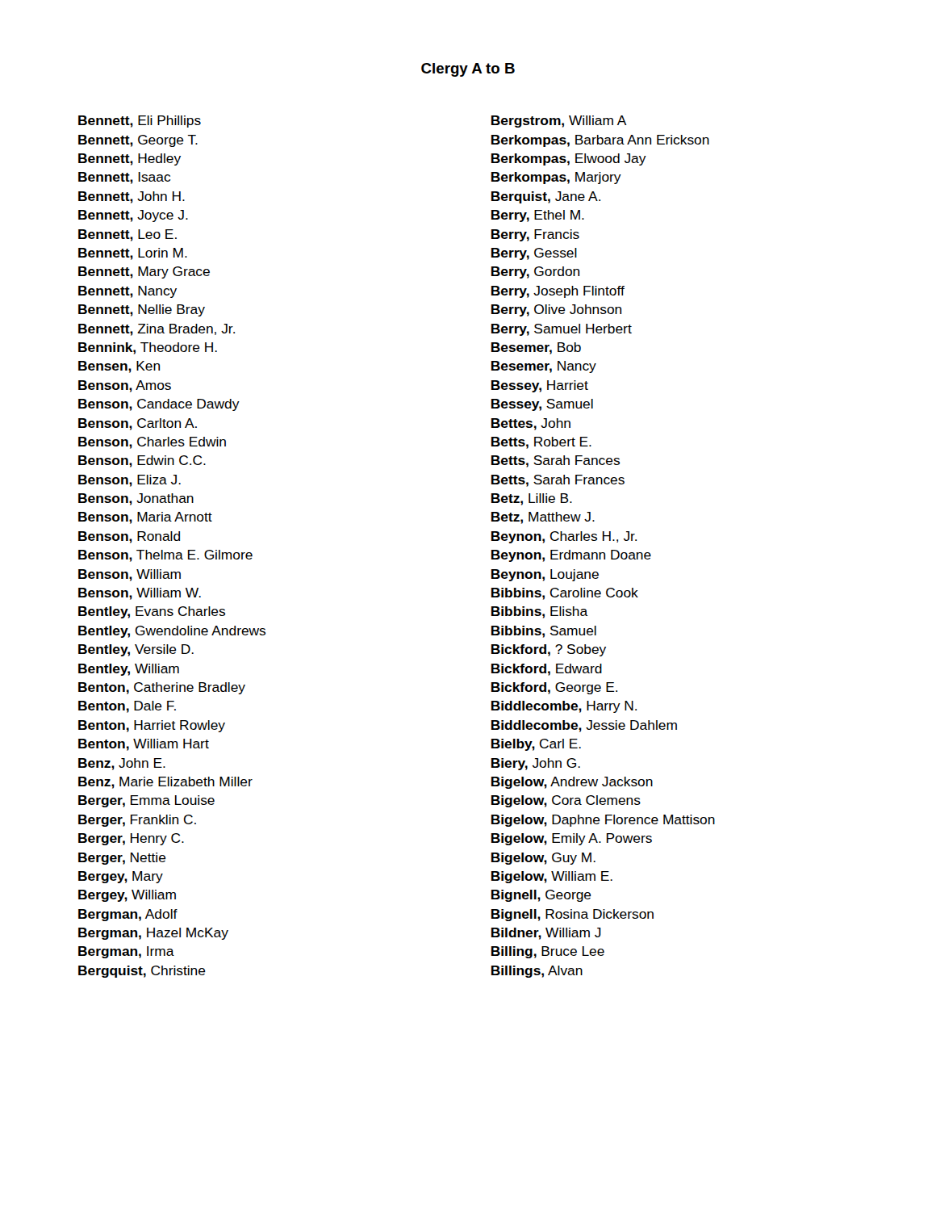Clergy A to B
Bennett, Eli Phillips
Bennett, George T.
Bennett, Hedley
Bennett, Isaac
Bennett, John H.
Bennett, Joyce J.
Bennett, Leo E.
Bennett, Lorin M.
Bennett, Mary Grace
Bennett, Nancy
Bennett, Nellie Bray
Bennett, Zina Braden, Jr.
Bennink, Theodore H.
Bensen, Ken
Benson, Amos
Benson, Candace Dawdy
Benson, Carlton A.
Benson, Charles Edwin
Benson, Edwin C.C.
Benson, Eliza J.
Benson, Jonathan
Benson, Maria Arnott
Benson, Ronald
Benson, Thelma E. Gilmore
Benson, William
Benson, William W.
Bentley, Evans Charles
Bentley, Gwendoline Andrews
Bentley, Versile D.
Bentley, William
Benton, Catherine Bradley
Benton, Dale F.
Benton, Harriet Rowley
Benton, William Hart
Benz, John E.
Benz, Marie Elizabeth Miller
Berger, Emma Louise
Berger, Franklin C.
Berger, Henry C.
Berger, Nettie
Bergey, Mary
Bergey, William
Bergman, Adolf
Bergman, Hazel McKay
Bergman, Irma
Bergquist, Christine
Bergstrom, William A
Berkompas, Barbara Ann Erickson
Berkompas, Elwood Jay
Berkompas, Marjory
Berquist, Jane A.
Berry, Ethel M.
Berry, Francis
Berry, Gessel
Berry, Gordon
Berry, Joseph Flintoff
Berry, Olive Johnson
Berry, Samuel Herbert
Besemer, Bob
Besemer, Nancy
Bessey, Harriet
Bessey, Samuel
Bettes, John
Betts, Robert E.
Betts, Sarah Fances
Betts, Sarah Frances
Betz, Lillie B.
Betz, Matthew J.
Beynon, Charles H., Jr.
Beynon, Erdmann Doane
Beynon, Loujane
Bibbins, Caroline Cook
Bibbins, Elisha
Bibbins, Samuel
Bickford, ? Sobey
Bickford, Edward
Bickford, George E.
Biddlecombe, Harry N.
Biddlecombe, Jessie Dahlem
Bielby, Carl E.
Biery, John G.
Bigelow, Andrew Jackson
Bigelow, Cora Clemens
Bigelow, Daphne Florence Mattison
Bigelow, Emily A. Powers
Bigelow, Guy M.
Bigelow, William E.
Bignell, George
Bignell, Rosina Dickerson
Bildner, William J
Billing, Bruce Lee
Billings, Alvan